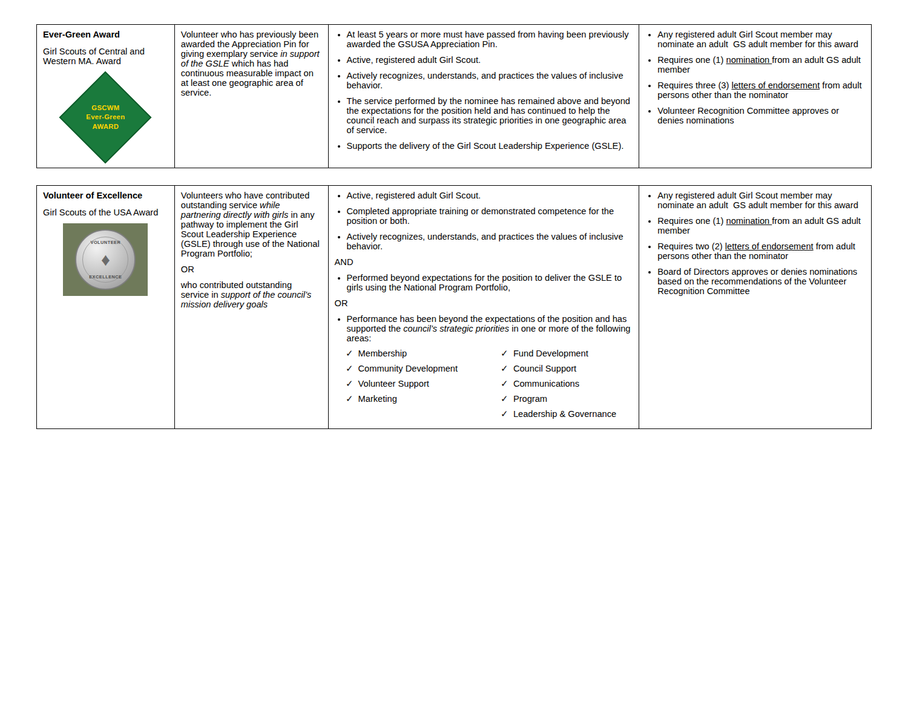| Ever-Green Award Girl Scouts of Central and Western MA. Award GSCWM Ever-Green AWARD | Volunteer who has previously been awarded the Appreciation Pin for giving exemplary service in support of the GSLE which has had continuous measurable impact on at least one geographic area of service. | At least 5 years or more must have passed from having been previously awarded the GSUSA Appreciation Pin. Active, registered adult Girl Scout. Actively recognizes, understands, and practices the values of inclusive behavior. The service performed by the nominee has remained above and beyond the expectations for the position held and has continued to help the council reach and surpass its strategic priorities in one geographic area of service. Supports the delivery of the Girl Scout Leadership Experience (GSLE). | Any registered adult Girl Scout member may nominate an adult GS adult member for this award Requires one (1) nomination from an adult GS adult member Requires three (3) letters of endorsement from adult persons other than the nominator Volunteer Recognition Committee approves or denies nominations |
| Volunteer of Excellence Girl Scouts of the USA Award VOLUNTEER ♦ EXCELLENCE | Volunteers who have contributed outstanding service while partnering directly with girls in any pathway to implement the Girl Scout Leadership Experience (GSLE) through use of the National Program Portfolio; OR who contributed outstanding service in support of the council’s mission delivery goals | Active, registered adult Girl Scout. Completed appropriate training or demonstrated competence for the position or both. Actively recognizes, understands, and practices the values of inclusive behavior. AND Performed beyond expectations for the position to deliver the GSLE to girls using the National Program Portfolio, OR Performance has been beyond the expectations of the position and has supported the council’s strategic priorities in one or more of the following areas: Membership Community Development Volunteer Support Marketing Fund Development Council Support Communications Program Leadership & Governance | Any registered adult Girl Scout member may nominate an adult GS adult member for this award Requires one (1) nomination from an adult GS adult member Requires two (2) letters of endorsement from adult persons other than the nominator Board of Directors approves or denies nominations based on the recommendations of the Volunteer Recognition Committee |